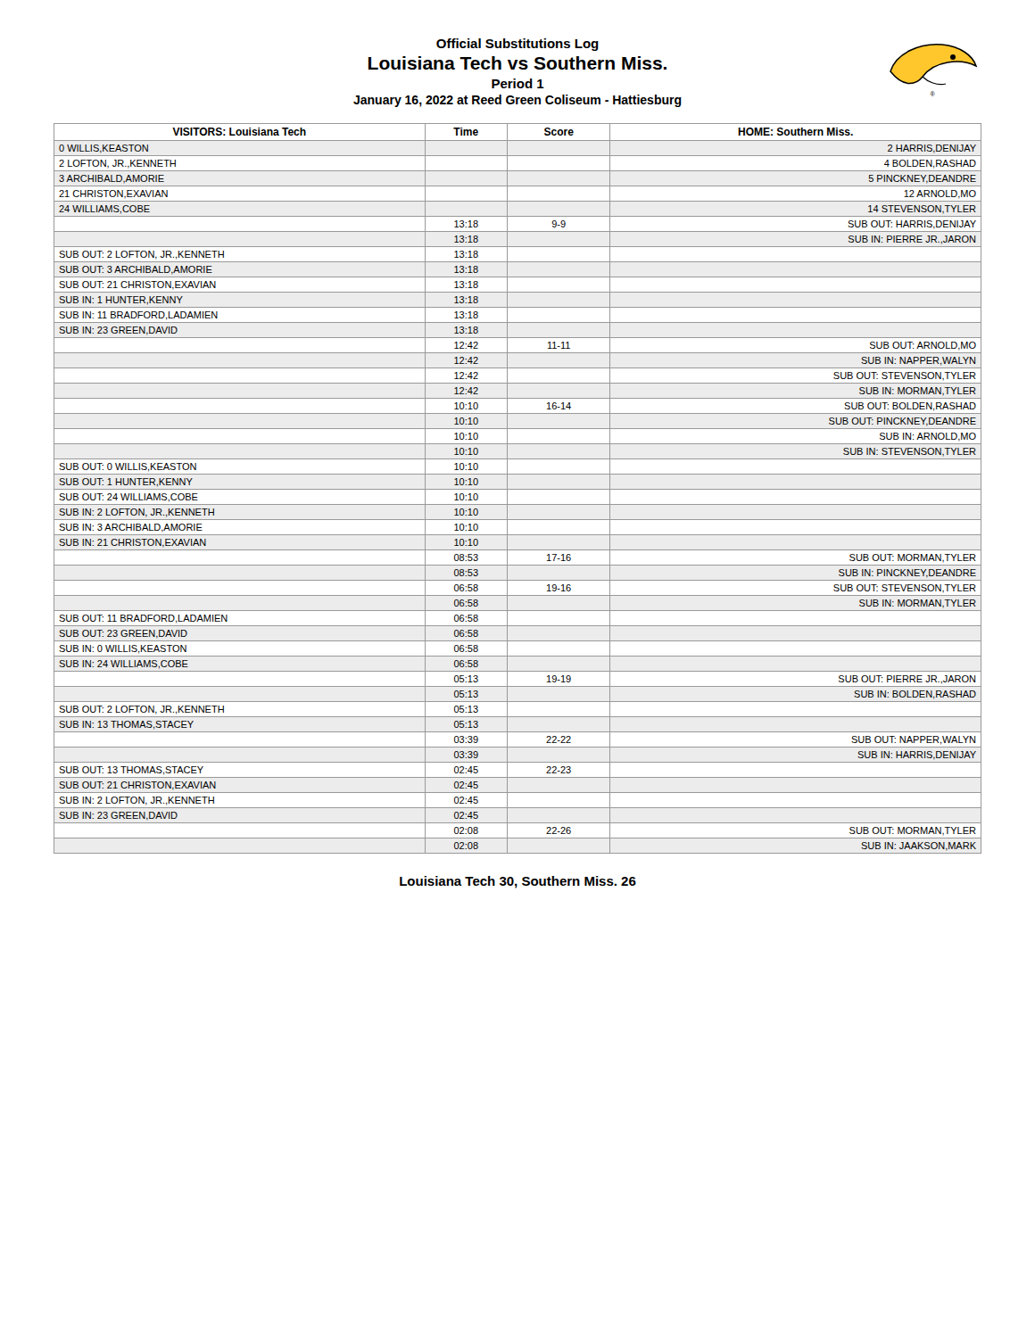®
Official Substitutions Log
Louisiana Tech vs Southern Miss.
Period 1
January 16, 2022 at Reed Green Coliseum - Hattiesburg
| VISITORS: Louisiana Tech | Time | Score | HOME: Southern Miss. |
| --- | --- | --- | --- |
| 0 WILLIS,KEASTON | | | 2 HARRIS,DENIJAY |
| 2 LOFTON, JR.,KENNETH | | | 4 BOLDEN,RASHAD |
| 3 ARCHIBALD,AMORIE | | | 5 PINCKNEY,DEANDRE |
| 21 CHRISTON,EXAVIAN | | | 12 ARNOLD,MO |
| 24 WILLIAMS,COBE | | | 14 STEVENSON,TYLER |
| | 13:18 | 9-9 | SUB OUT: HARRIS,DENIJAY |
| | 13:18 | | SUB IN: PIERRE JR.,JARON |
| SUB OUT: 2 LOFTON, JR.,KENNETH | 13:18 | | |
| SUB OUT: 3 ARCHIBALD,AMORIE | 13:18 | | |
| SUB OUT: 21 CHRISTON,EXAVIAN | 13:18 | | |
| SUB IN: 1 HUNTER,KENNY | 13:18 | | |
| SUB IN: 11 BRADFORD,LADAMIEN | 13:18 | | |
| SUB IN: 23 GREEN,DAVID | 13:18 | | |
| | 12:42 | 11-11 | SUB OUT: ARNOLD,MO |
| | 12:42 | | SUB IN: NAPPER,WALYN |
| | 12:42 | | SUB OUT: STEVENSON,TYLER |
| | 12:42 | | SUB IN: MORMAN,TYLER |
| | 10:10 | 16-14 | SUB OUT: BOLDEN,RASHAD |
| | 10:10 | | SUB OUT: PINCKNEY,DEANDRE |
| | 10:10 | | SUB IN: ARNOLD,MO |
| | 10:10 | | SUB IN: STEVENSON,TYLER |
| SUB OUT: 0 WILLIS,KEASTON | 10:10 | | |
| SUB OUT: 1 HUNTER,KENNY | 10:10 | | |
| SUB OUT: 24 WILLIAMS,COBE | 10:10 | | |
| SUB IN: 2 LOFTON, JR.,KENNETH | 10:10 | | |
| SUB IN: 3 ARCHIBALD,AMORIE | 10:10 | | |
| SUB IN: 21 CHRISTON,EXAVIAN | 10:10 | | |
| | 08:53 | 17-16 | SUB OUT: MORMAN,TYLER |
| | 08:53 | | SUB IN: PINCKNEY,DEANDRE |
| | 06:58 | 19-16 | SUB OUT: STEVENSON,TYLER |
| | 06:58 | | SUB IN: MORMAN,TYLER |
| SUB OUT: 11 BRADFORD,LADAMIEN | 06:58 | | |
| SUB OUT: 23 GREEN,DAVID | 06:58 | | |
| SUB IN: 0 WILLIS,KEASTON | 06:58 | | |
| SUB IN: 24 WILLIAMS,COBE | 06:58 | | |
| | 05:13 | 19-19 | SUB OUT: PIERRE JR.,JARON |
| | 05:13 | | SUB IN: BOLDEN,RASHAD |
| SUB OUT: 2 LOFTON, JR.,KENNETH | 05:13 | | |
| SUB IN: 13 THOMAS,STACEY | 05:13 | | |
| | 03:39 | 22-22 | SUB OUT: NAPPER,WALYN |
| | 03:39 | | SUB IN: HARRIS,DENIJAY |
| SUB OUT: 13 THOMAS,STACEY | 02:45 | 22-23 | |
| SUB OUT: 21 CHRISTON,EXAVIAN | 02:45 | | |
| SUB IN: 2 LOFTON, JR.,KENNETH | 02:45 | | |
| SUB IN: 23 GREEN,DAVID | 02:45 | | |
| | 02:08 | 22-26 | SUB OUT: MORMAN,TYLER |
| | 02:08 | | SUB IN: JAAKSON,MARK |
Louisiana Tech 30, Southern Miss. 26